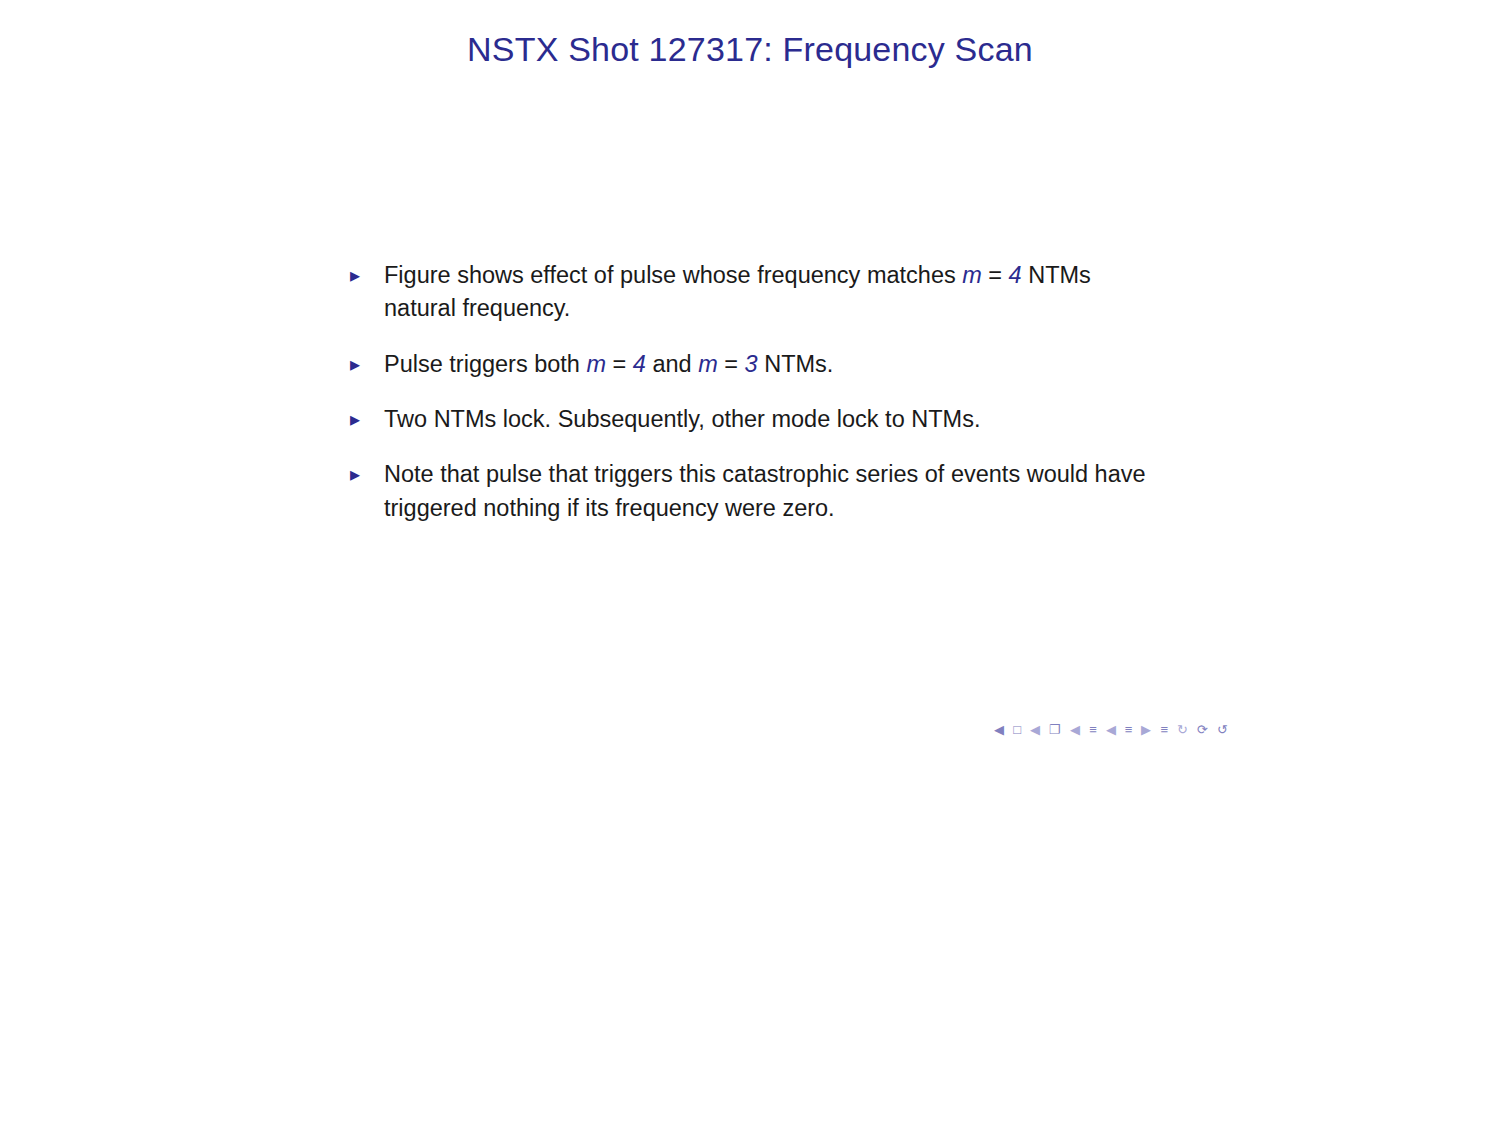NSTX Shot 127317: Frequency Scan
Figure shows effect of pulse whose frequency matches m = 4 NTMs natural frequency.
Pulse triggers both m = 4 and m = 3 NTMs.
Two NTMs lock. Subsequently, other mode lock to NTMs.
Note that pulse that triggers this catastrophic series of events would have triggered nothing if its frequency were zero.
◀□ ◀❐ ◀≡ ◀≡ ▶ ≡ ↻⟳↺